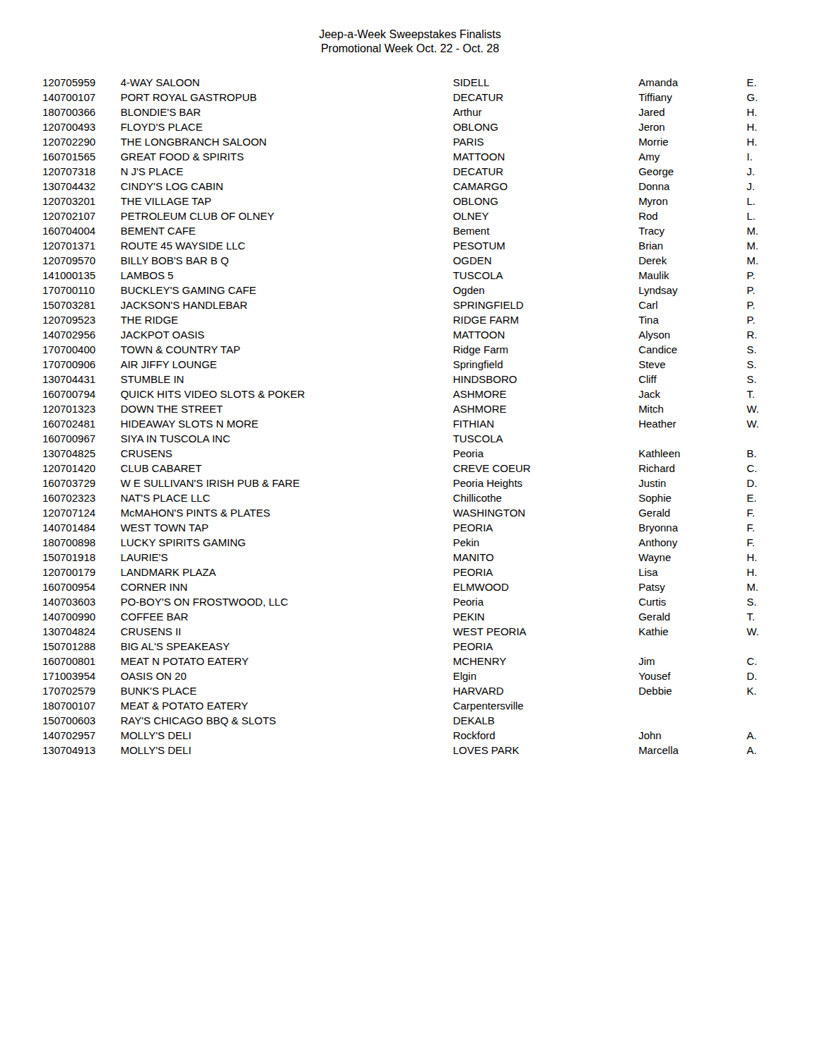Jeep-a-Week Sweepstakes Finalists
Promotional Week Oct. 22 - Oct. 28
| 120705959 | 4-WAY SALOON | SIDELL | Amanda | E. |
| 140700107 | PORT ROYAL GASTROPUB | DECATUR | Tiffiany | G. |
| 180700366 | BLONDIE'S BAR | Arthur | Jared | H. |
| 120700493 | FLOYD'S PLACE | OBLONG | Jeron | H. |
| 120702290 | THE LONGBRANCH SALOON | PARIS | Morrie | H. |
| 160701565 | GREAT FOOD & SPIRITS | MATTOON | Amy | I. |
| 120707318 | N J'S PLACE | DECATUR | George | J. |
| 130704432 | CINDY'S LOG CABIN | CAMARGO | Donna | J. |
| 120703201 | THE VILLAGE TAP | OBLONG | Myron | L. |
| 120702107 | PETROLEUM CLUB OF OLNEY | OLNEY | Rod | L. |
| 160704004 | BEMENT CAFE | Bement | Tracy | M. |
| 120701371 | ROUTE 45 WAYSIDE LLC | PESOTUM | Brian | M. |
| 120709570 | BILLY BOB'S BAR B Q | OGDEN | Derek | M. |
| 141000135 | LAMBOS 5 | TUSCOLA | Maulik | P. |
| 170700110 | BUCKLEY'S GAMING CAFE | Ogden | Lyndsay | P. |
| 150703281 | JACKSON'S HANDLEBAR | SPRINGFIELD | Carl | P. |
| 120709523 | THE RIDGE | RIDGE FARM | Tina | P. |
| 140702956 | JACKPOT OASIS | MATTOON | Alyson | R. |
| 170700400 | TOWN & COUNTRY TAP | Ridge Farm | Candice | S. |
| 170700906 | AIR JIFFY LOUNGE | Springfield | Steve | S. |
| 130704431 | STUMBLE IN | HINDSBORO | Cliff | S. |
| 160700794 | QUICK HITS VIDEO SLOTS & POKER | ASHMORE | Jack | T. |
| 120701323 | DOWN THE STREET | ASHMORE | Mitch | W. |
| 160702481 | HIDEAWAY SLOTS N MORE | FITHIAN | Heather | W. |
| 160700967 | SIYA IN TUSCOLA INC | TUSCOLA | | |
| 130704825 | CRUSENS | Peoria | Kathleen | B. |
| 120701420 | CLUB CABARET | CREVE COEUR | Richard | C. |
| 160703729 | W E SULLIVAN'S IRISH PUB & FARE | Peoria Heights | Justin | D. |
| 160702323 | NAT'S PLACE LLC | Chillicothe | Sophie | E. |
| 120707124 | McMAHON'S PINTS & PLATES | WASHINGTON | Gerald | F. |
| 140701484 | WEST TOWN TAP | PEORIA | Bryonna | F. |
| 180700898 | LUCKY SPIRITS GAMING | Pekin | Anthony | F. |
| 150701918 | LAURIE'S | MANITO | Wayne | H. |
| 120700179 | LANDMARK PLAZA | PEORIA | Lisa | H. |
| 160700954 | CORNER INN | ELMWOOD | Patsy | M. |
| 140703603 | PO-BOY'S ON FROSTWOOD, LLC | Peoria | Curtis | S. |
| 140700990 | COFFEE BAR | PEKIN | Gerald | T. |
| 130704824 | CRUSENS II | WEST PEORIA | Kathie | W. |
| 150701288 | BIG AL'S SPEAKEASY | PEORIA | | |
| 160700801 | MEAT N POTATO EATERY | MCHENRY | Jim | C. |
| 171003954 | OASIS ON 20 | Elgin | Yousef | D. |
| 170702579 | BUNK'S PLACE | HARVARD | Debbie | K. |
| 180700107 | MEAT & POTATO EATERY | Carpentersville | | |
| 150700603 | RAY'S CHICAGO BBQ & SLOTS | DEKALB | | |
| 140702957 | MOLLY'S DELI | Rockford | John | A. |
| 130704913 | MOLLY'S DELI | LOVES PARK | Marcella | A. |